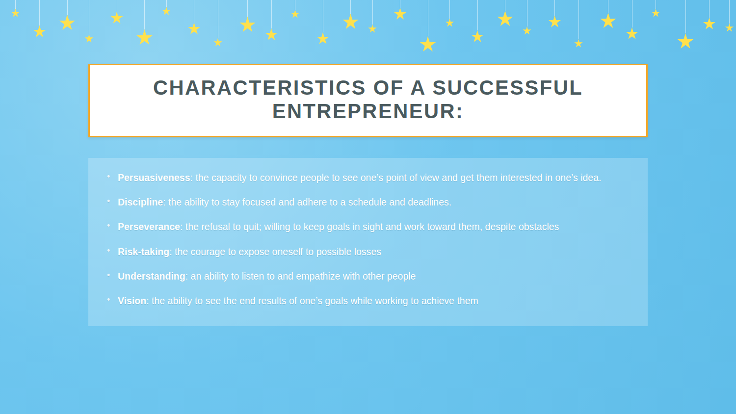Characteristics of a Successful Entrepreneur:
Persuasiveness: the capacity to convince people to see one’s point of view and get them interested in one’s idea.
Discipline: the ability to stay focused and adhere to a schedule and deadlines.
Perseverance: the refusal to quit; willing to keep goals in sight and work toward them, despite obstacles
Risk-taking: the courage to expose oneself to possible losses
Understanding: an ability to listen to and empathize with other people
Vision: the ability to see the end results of one’s goals while working to achieve them